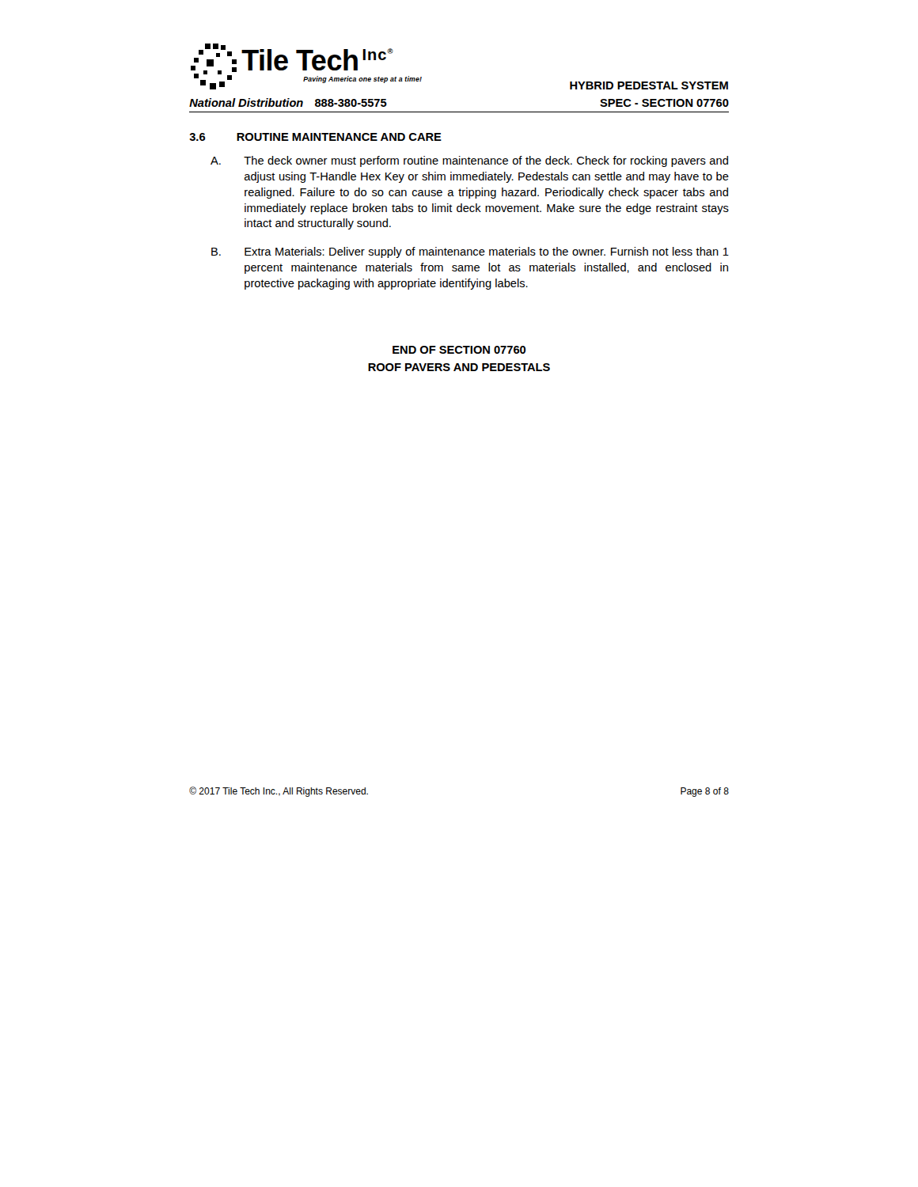Tile Tech Inc®
Paving America one step at a time!
HYBRID PEDESTAL SYSTEM
National Distribution 888-380-5575
SPEC - SECTION 07760
3.6 ROUTINE MAINTENANCE AND CARE
A.
The deck owner must perform routine maintenance of the deck. Check for rocking pavers and adjust using T-Handle Hex Key or shim immediately. Pedestals can settle and may have to be realigned. Failure to do so can cause a tripping hazard. Periodically check spacer tabs and immediately replace broken tabs to limit deck movement. Make sure the edge restraint stays intact and structurally sound.
B.
Extra Materials: Deliver supply of maintenance materials to the owner. Furnish not less than 1 percent maintenance materials from same lot as materials installed, and enclosed in protective packaging with appropriate identifying labels.
END OF SECTION 07760
ROOF PAVERS AND PEDESTALS
© 2017 Tile Tech Inc., All Rights Reserved.
Page 8 of 8